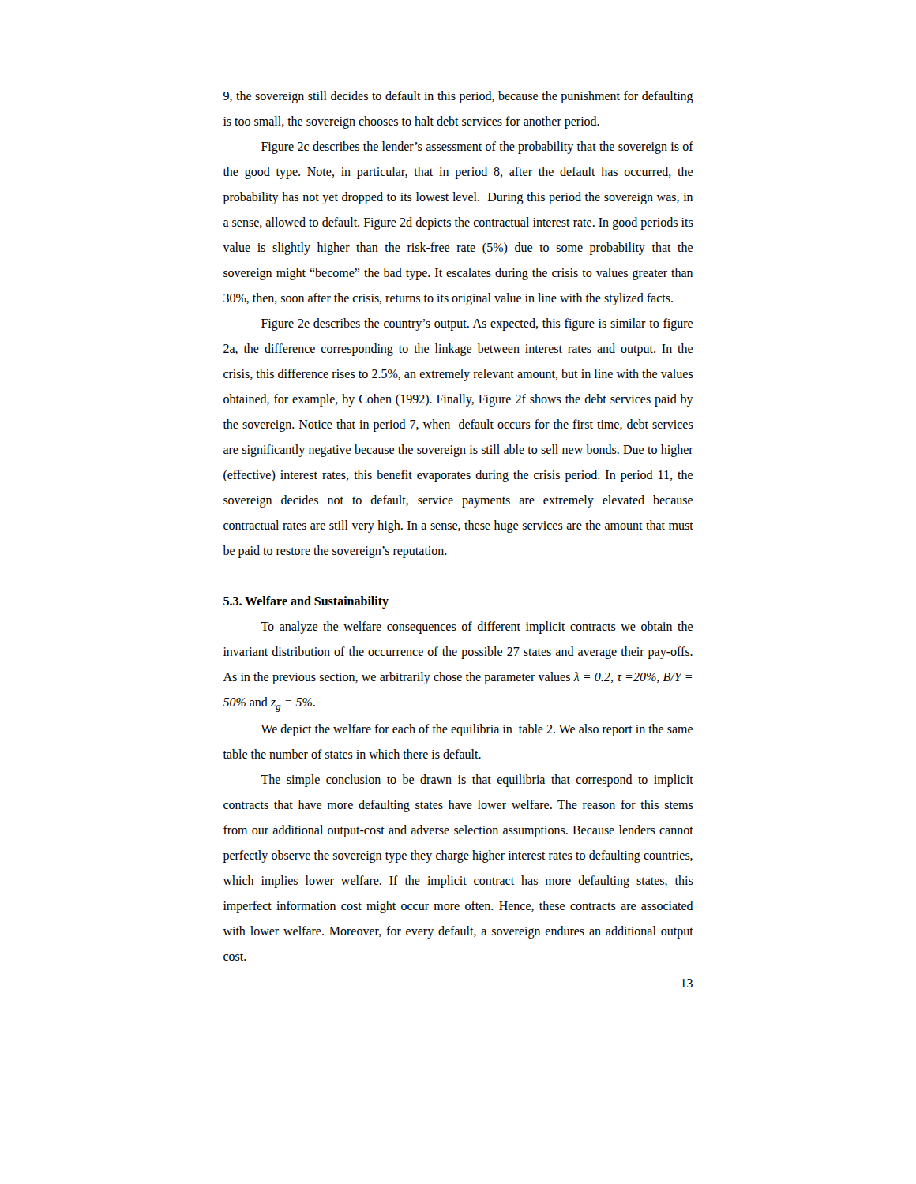9, the sovereign still decides to default in this period, because the punishment for defaulting is too small, the sovereign chooses to halt debt services for another period.
Figure 2c describes the lender’s assessment of the probability that the sovereign is of the good type. Note, in particular, that in period 8, after the default has occurred, the probability has not yet dropped to its lowest level. During this period the sovereign was, in a sense, allowed to default. Figure 2d depicts the contractual interest rate. In good periods its value is slightly higher than the risk-free rate (5%) due to some probability that the sovereign might “become” the bad type. It escalates during the crisis to values greater than 30%, then, soon after the crisis, returns to its original value in line with the stylized facts.
Figure 2e describes the country’s output. As expected, this figure is similar to figure 2a, the difference corresponding to the linkage between interest rates and output. In the crisis, this difference rises to 2.5%, an extremely relevant amount, but in line with the values obtained, for example, by Cohen (1992). Finally, Figure 2f shows the debt services paid by the sovereign. Notice that in period 7, when default occurs for the first time, debt services are significantly negative because the sovereign is still able to sell new bonds. Due to higher (effective) interest rates, this benefit evaporates during the crisis period. In period 11, the sovereign decides not to default, service payments are extremely elevated because contractual rates are still very high. In a sense, these huge services are the amount that must be paid to restore the sovereign’s reputation.
5.3. Welfare and Sustainability
To analyze the welfare consequences of different implicit contracts we obtain the invariant distribution of the occurrence of the possible 27 states and average their pay-offs. As in the previous section, we arbitrarily chose the parameter values λ = 0.2, τ =20%, B/Y = 50% and zg = 5%.
We depict the welfare for each of the equilibria in table 2. We also report in the same table the number of states in which there is default.
The simple conclusion to be drawn is that equilibria that correspond to implicit contracts that have more defaulting states have lower welfare. The reason for this stems from our additional output-cost and adverse selection assumptions. Because lenders cannot perfectly observe the sovereign type they charge higher interest rates to defaulting countries, which implies lower welfare. If the implicit contract has more defaulting states, this imperfect information cost might occur more often. Hence, these contracts are associated with lower welfare. Moreover, for every default, a sovereign endures an additional output cost.
13